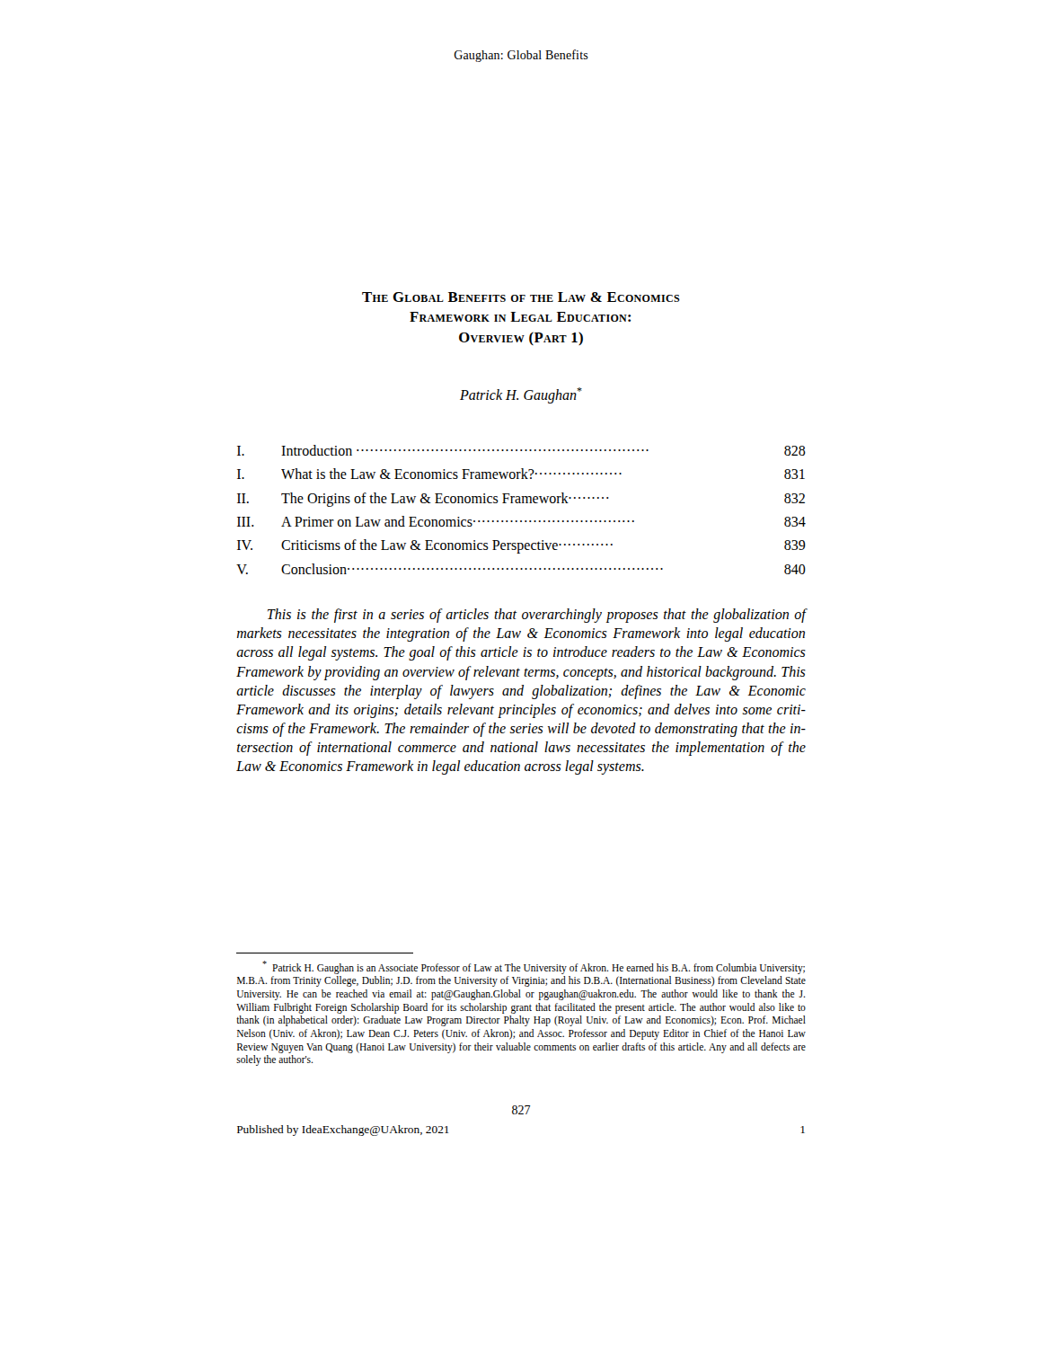Gaughan: Global Benefits
The Global Benefits of the Law & Economics
Framework in Legal Education:
Overview (Part 1)
Patrick H. Gaughan*
| I. | Introduction ............................................................... | 828 |
| I. | What is the Law & Economics Framework? ................... | 831 |
| II. | The Origins of the Law & Economics Framework ......... | 832 |
| III. | A Primer on Law and Economics ................................... | 834 |
| IV. | Criticisms of the Law & Economics Perspective ............ | 839 |
| V. | Conclusion .................................................................... | 840 |
This is the first in a series of articles that overarchingly proposes that the globalization of markets necessitates the integration of the Law & Economics Framework into legal education across all legal systems. The goal of this article is to introduce readers to the Law & Economics Framework by providing an overview of relevant terms, concepts, and historical background. This article discusses the interplay of lawyers and globalization; defines the Law & Economic Framework and its origins; details relevant principles of economics; and delves into some criticisms of the Framework. The remainder of the series will be devoted to demonstrating that the intersection of international commerce and national laws necessitates the implementation of the Law & Economics Framework in legal education across legal systems.
* Patrick H. Gaughan is an Associate Professor of Law at The University of Akron. He earned his B.A. from Columbia University; M.B.A. from Trinity College, Dublin; J.D. from the University of Virginia; and his D.B.A. (International Business) from Cleveland State University. He can be reached via email at: pat@Gaughan.Global or pgaughan@uakron.edu. The author would like to thank the J. William Fulbright Foreign Scholarship Board for its scholarship grant that facilitated the present article. The author would also like to thank (in alphabetical order): Graduate Law Program Director Phalty Hap (Royal Univ. of Law and Economics); Econ. Prof. Michael Nelson (Univ. of Akron); Law Dean C.J. Peters (Univ. of Akron); and Assoc. Professor and Deputy Editor in Chief of the Hanoi Law Review Nguyen Van Quang (Hanoi Law University) for their valuable comments on earlier drafts of this article. Any and all defects are solely the author's.
827
Published by IdeaExchange@UAkron, 2021 1